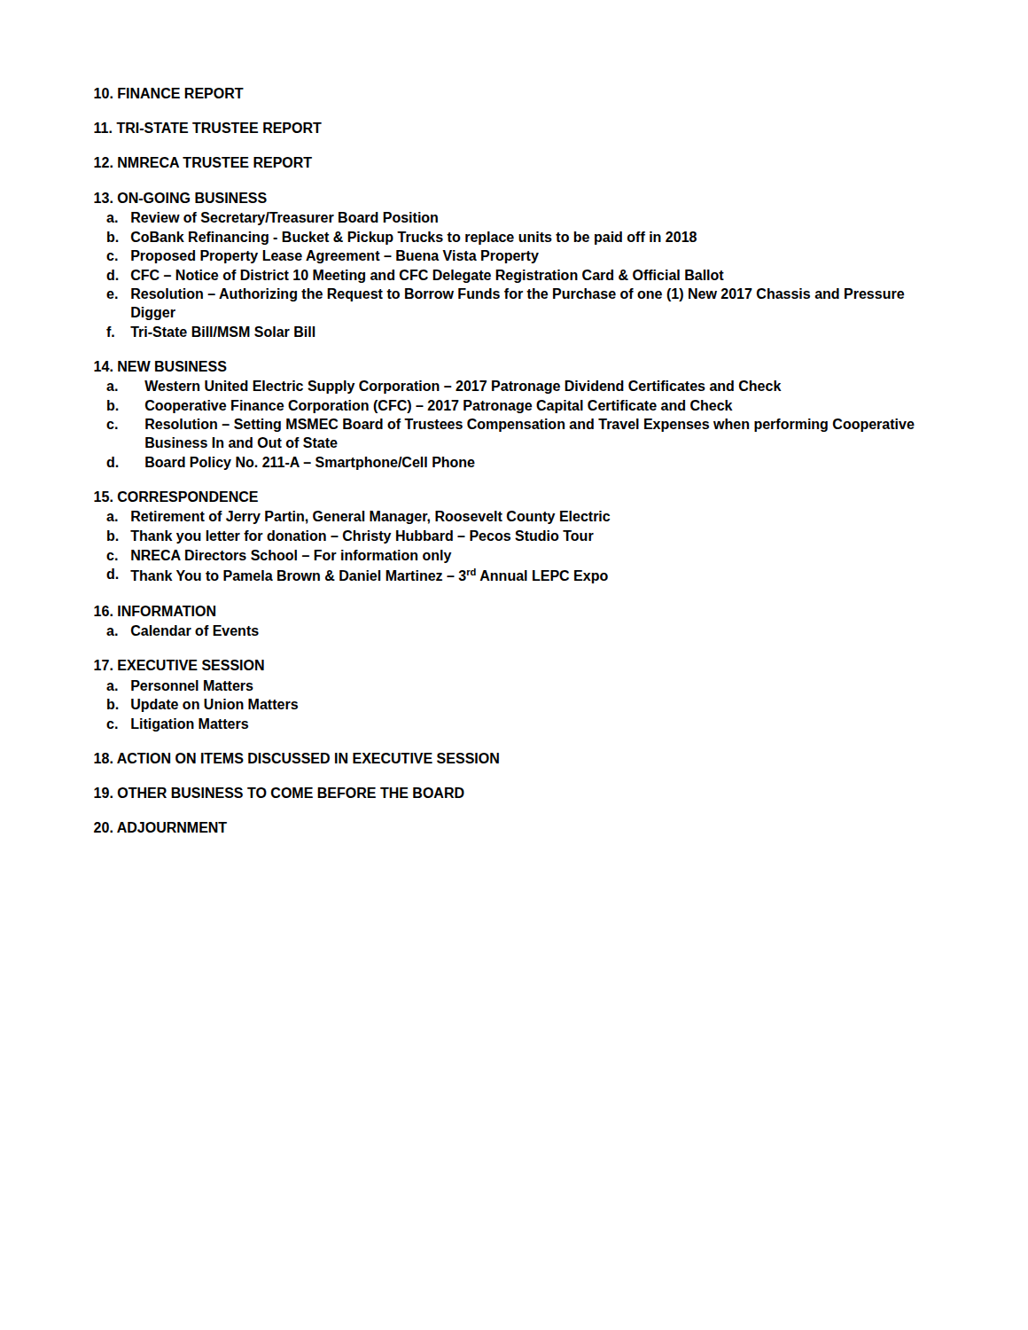FINANCE REPORT
TRI-STATE TRUSTEE REPORT
NMRECA TRUSTEE REPORT
ON-GOING BUSINESS
Review of Secretary/Treasurer Board Position
CoBank Refinancing - Bucket & Pickup Trucks to replace units to be paid off in 2018
Proposed Property Lease Agreement – Buena Vista Property
CFC – Notice of District 10 Meeting and CFC Delegate Registration Card & Official Ballot
Resolution – Authorizing the Request to Borrow Funds for the Purchase of one (1) New 2017 Chassis and Pressure Digger
Tri-State Bill/MSM Solar Bill
NEW BUSINESS
Western United Electric Supply Corporation – 2017 Patronage Dividend Certificates and Check
Cooperative Finance Corporation (CFC) – 2017 Patronage Capital Certificate and Check
Resolution – Setting MSMEC Board of Trustees Compensation and Travel Expenses when performing Cooperative Business In and Out of State
Board Policy No. 211-A – Smartphone/Cell Phone
CORRESPONDENCE
Retirement of Jerry Partin, General Manager, Roosevelt County Electric
Thank you letter for donation – Christy Hubbard – Pecos Studio Tour
NRECA Directors School – For information only
Thank You to Pamela Brown & Daniel Martinez – 3rd Annual LEPC Expo
INFORMATION
Calendar of Events
EXECUTIVE SESSION
Personnel Matters
Update on Union Matters
Litigation Matters
ACTION ON ITEMS DISCUSSED IN EXECUTIVE SESSION
OTHER BUSINESS TO COME BEFORE THE BOARD
ADJOURNMENT